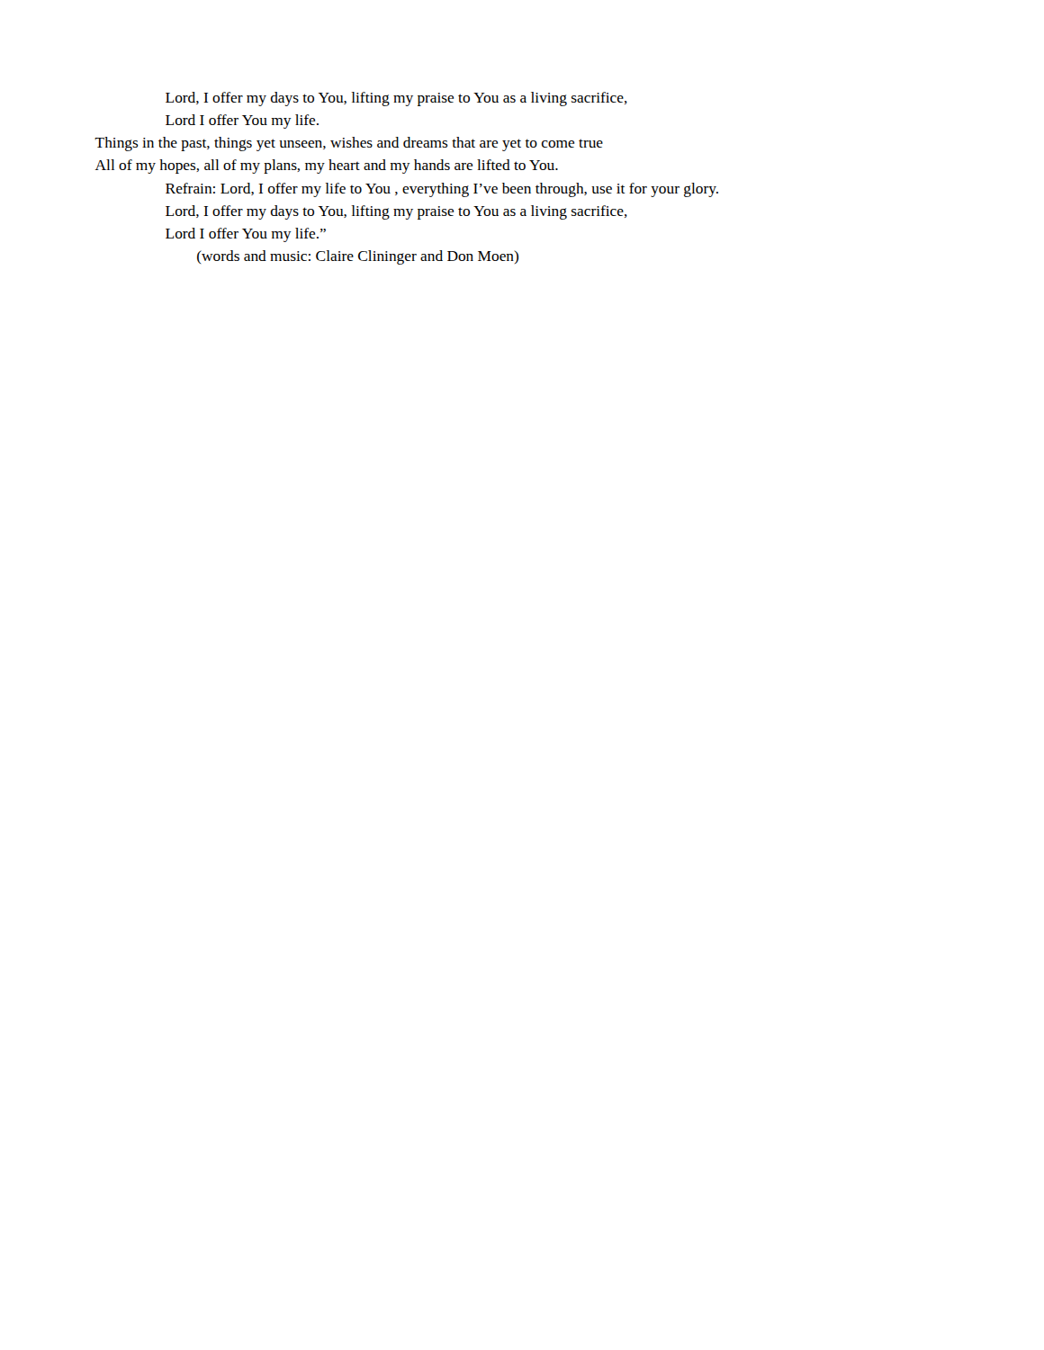Lord, I offer my days to You, lifting my praise to You as a living sacrifice,
Lord I offer You my life.
Things in the past, things yet unseen, wishes and dreams that are yet to come true
All of my hopes, all of my plans, my heart and my hands are lifted to You.
Refrain: Lord, I offer my life to You , everything I’ve been through, use it for your glory.
Lord, I offer my days to You, lifting my praise to You as a living sacrifice,
Lord I offer You my life.”
(words and music: Claire Clininger and Don Moen)